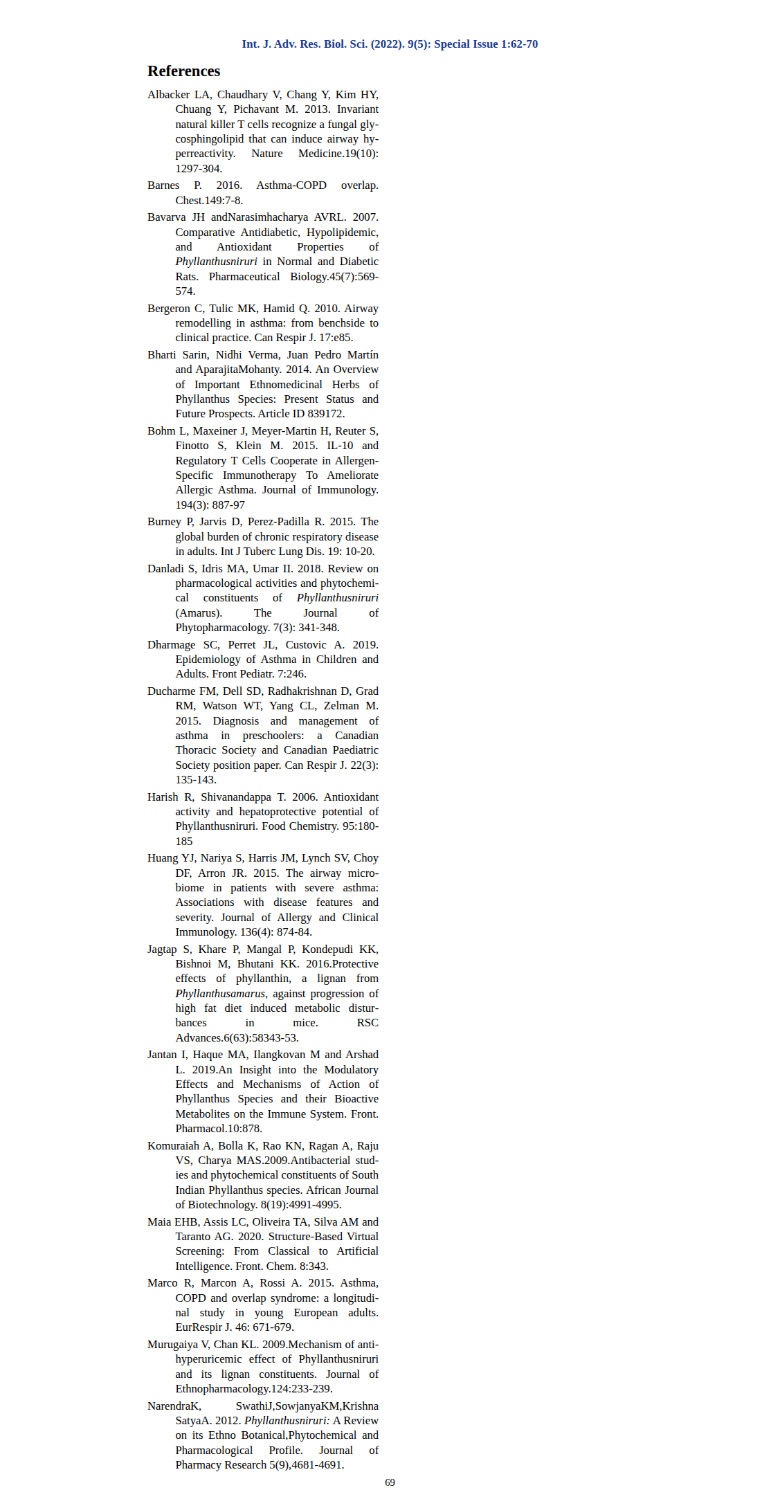Int. J. Adv. Res. Biol. Sci. (2022). 9(5): Special Issue 1:62-70
References
Albacker LA, Chaudhary V, Chang Y, Kim HY, Chuang Y, Pichavant M. 2013. Invariant natural killer T cells recognize a fungal glycosphingolipid that can induce airway hyperreactivity. Nature Medicine.19(10): 1297-304.
Barnes P. 2016. Asthma-COPD overlap. Chest.149:7-8.
Bavarva JH andNarasimhacharya AVRL. 2007. Comparative Antidiabetic, Hypolipidemic, and Antioxidant Properties of Phyllanthusniruri in Normal and Diabetic Rats. Pharmaceutical Biology.45(7):569-574.
Bergeron C, Tulic MK, Hamid Q. 2010. Airway remodelling in asthma: from benchside to clinical practice. Can Respir J. 17:e85.
Bharti Sarin, Nidhi Verma, Juan Pedro Martín and AparajitaMohanty. 2014. An Overview of Important Ethnomedicinal Herbs of Phyllanthus Species: Present Status and Future Prospects. Article ID 839172.
Bohm L, Maxeiner J, Meyer-Martin H, Reuter S, Finotto S, Klein M. 2015. IL-10 and Regulatory T Cells Cooperate in Allergen-Specific Immunotherapy To Ameliorate Allergic Asthma. Journal of Immunology. 194(3): 887-97
Burney P, Jarvis D, Perez-Padilla R. 2015. The global burden of chronic respiratory disease in adults. Int J Tuberc Lung Dis. 19: 10-20.
Danladi S, Idris MA, Umar II. 2018. Review on pharmacological activities and phytochemical constituents of Phyllanthusniruri (Amarus). The Journal of Phytopharmacology. 7(3): 341-348.
Dharmage SC, Perret JL, Custovic A. 2019. Epidemiology of Asthma in Children and Adults. Front Pediatr. 7:246.
Ducharme FM, Dell SD, Radhakrishnan D, Grad RM, Watson WT, Yang CL, Zelman M. 2015. Diagnosis and management of asthma in preschoolers: a Canadian Thoracic Society and Canadian Paediatric Society position paper. Can Respir J. 22(3): 135-143.
Harish R, Shivanandappa T. 2006. Antioxidant activity and hepatoprotective potential of Phyllanthusniruri. Food Chemistry. 95:180-185
Huang YJ, Nariya S, Harris JM, Lynch SV, Choy DF, Arron JR. 2015. The airway microbiome in patients with severe asthma: Associations with disease features and severity. Journal of Allergy and Clinical Immunology. 136(4): 874-84.
Jagtap S, Khare P, Mangal P, Kondepudi KK, Bishnoi M, Bhutani KK. 2016.Protective effects of phyllanthin, a lignan from Phyllanthusamarus, against progression of high fat diet induced metabolic disturbances in mice. RSC Advances.6(63):58343-53.
Jantan I, Haque MA, Ilangkovan M and Arshad L. 2019.An Insight into the Modulatory Effects and Mechanisms of Action of Phyllanthus Species and their Bioactive Metabolites on the Immune System. Front. Pharmacol.10:878.
Komuraiah A, Bolla K, Rao KN, Ragan A, Raju VS, Charya MAS.2009.Antibacterial studies and phytochemical constituents of South Indian Phyllanthus species. African Journal of Biotechnology. 8(19):4991-4995.
Maia EHB, Assis LC, Oliveira TA, Silva AM and Taranto AG. 2020. Structure-Based Virtual Screening: From Classical to Artificial Intelligence. Front. Chem. 8:343.
Marco R, Marcon A, Rossi A. 2015. Asthma, COPD and overlap syndrome: a longitudinal study in young European adults. EurRespir J. 46: 671-679.
Murugaiya V, Chan KL. 2009.Mechanism of antihyperuricemic effect of Phyllanthusniruri and its lignan constituents. Journal of Ethnopharmacology.124:233-239.
NarendraK, SwathiJ,SowjanyaKM,Krishna SatyaA. 2012. Phyllanthusniruri: A Review on its Ethno Botanical,Phytochemical and Pharmacological Profile. Journal of Pharmacy Research 5(9),4681-4691.
69